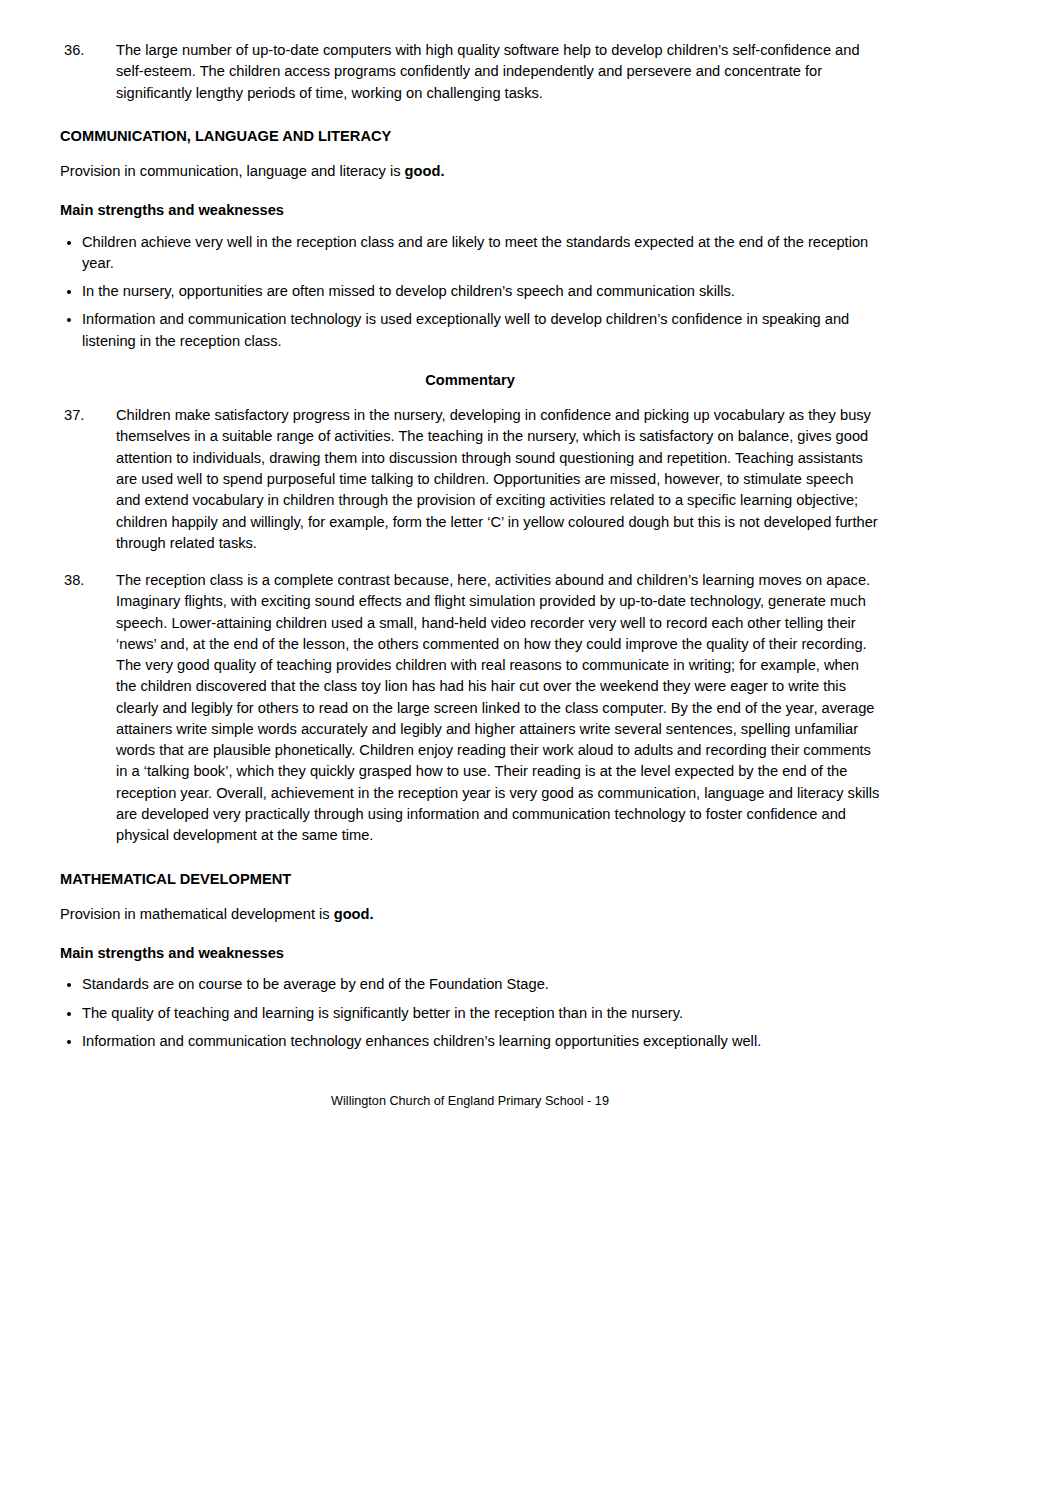36.
The large number of up-to-date computers with high quality software help to develop children’s self-confidence and self-esteem. The children access programs confidently and independently and persevere and concentrate for significantly lengthy periods of time, working on challenging tasks.
Communication, language and literacy
Provision in communication, language and literacy is good.
Main strengths and weaknesses
Children achieve very well in the reception class and are likely to meet the standards expected at the end of the reception year.
In the nursery, opportunities are often missed to develop children’s speech and communication skills.
Information and communication technology is used exceptionally well to develop children’s confidence in speaking and listening in the reception class.
Commentary
37.
Children make satisfactory progress in the nursery, developing in confidence and picking up vocabulary as they busy themselves in a suitable range of activities. The teaching in the nursery, which is satisfactory on balance, gives good attention to individuals, drawing them into discussion through sound questioning and repetition. Teaching assistants are used well to spend purposeful time talking to children. Opportunities are missed, however, to stimulate speech and extend vocabulary in children through the provision of exciting activities related to a specific learning objective; children happily and willingly, for example, form the letter ‘C’ in yellow coloured dough but this is not developed further through related tasks.
38.
The reception class is a complete contrast because, here, activities abound and children’s learning moves on apace. Imaginary flights, with exciting sound effects and flight simulation provided by up-to-date technology, generate much speech. Lower-attaining children used a small, hand-held video recorder very well to record each other telling their ‘news’ and, at the end of the lesson, the others commented on how they could improve the quality of their recording. The very good quality of teaching provides children with real reasons to communicate in writing; for example, when the children discovered that the class toy lion has had his hair cut over the weekend they were eager to write this clearly and legibly for others to read on the large screen linked to the class computer. By the end of the year, average attainers write simple words accurately and legibly and higher attainers write several sentences, spelling unfamiliar words that are plausible phonetically. Children enjoy reading their work aloud to adults and recording their comments in a ‘talking book’, which they quickly grasped how to use. Their reading is at the level expected by the end of the reception year. Overall, achievement in the reception year is very good as communication, language and literacy skills are developed very practically through using information and communication technology to foster confidence and physical development at the same time.
Mathematical development
Provision in mathematical development is good.
Main strengths and weaknesses
Standards are on course to be average by end of the Foundation Stage.
The quality of teaching and learning is significantly better in the reception than in the nursery.
Information and communication technology enhances children’s learning opportunities exceptionally well.
Willington Church of England Primary School - 19